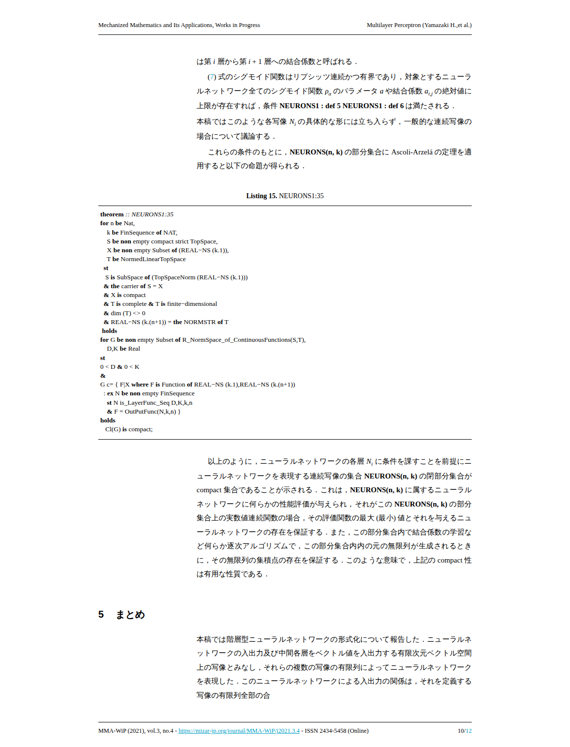Mechanized Mathematics and Its Applications, Works in Progress
Multilayer Perceptron (Yamazaki H.,et al.)
は第 i 層から第 i + 1 層への結合係数と呼ばれる．
(7) 式のシグモイド関数はリプシッツ連続かつ有界であり，対象とするニューラルネットワーク全てのシグモイド関数 ρa のパラメータ a や結合係数 ai,j の絶対値に上限が存在すれば，条件 NEURONS1 : def 5 NEURONS1 : def 6 は満たされる．
本稿ではこのような各写像 Ni の具体的な形には立ち入らず，一般的な連続写像の場合について議論する．
これらの条件のもとに，NEURONS(n, k) の部分集合に Ascoli-Arzelá の定理を適用すると以下の命題が得られる．
Listing 15. NEURONS1:35
theorem :: NEURONS1:35
for n be Nat,
    k be FinSequence of NAT,
    S be non empty compact strict TopSpace,
    X be non empty Subset of (REAL−NS (k.1)),
    T be NormedLinearTopSpace
  st
   S is SubSpace of (TopSpaceNorm (REAL−NS (k.1)))
  & the carrier of S = X
  & X is compact
  & T is complete & T is finite−dimensional
  & dim (T) <> 0
  & REAL−NS (k.(n+1)) = the NORMSTR of T
 holds
for G be non empty Subset of R_NormSpace_of_ContinuousFunctions(S,T),
    D,K be Real
st
0 < D & 0 < K
&
G c= { F|X where F is Function of REAL−NS (k.1),REAL−NS (k.(n+1))
  : ex N be non empty FinSequence
    st N is_LayerFunc_Seq D,K,k,n
    & F = OutPutFunc(N,k,n) }
holds
   Cl(G) is compact;
以上のように，ニューラルネットワークの各層 Ni に条件を課すことを前提にニューラルネットワークを表現する連続写像の集合 NEURONS(n, k) の閉部分集合が compact 集合であることが示される．これは，NEURONS(n, k) に属するニューラルネットワークに何らかの性能評価が与えられ，それがこの NEURONS(n, k) の部分集合上の実数値連続関数の場合，その評価関数の最大 (最小) 値とそれを与えるニューラルネットワークの存在を保証する．また，この部分集合内で結合係数の学習など何らか逐次アルゴリズムで，この部分集合内内の元の無限列が生成されるときに，その無限列の集積点の存在を保証する．このような意味で，上記の compact 性は有用な性質である．
5まとめ
本稿では階層型ニューラルネットワークの形式化について報告した．ニューラルネットワークの入出力及び中間各層をベクトル値を入出力する有限次元ベクトル空間上の写像とみなし，それらの複数の写像の有限列によってニューラルネットワークを表現した．このニューラルネットワークによる入出力の関係は，それを定義する写像の有限列全部の合
MMA-WiP (2021), vol.3, no.4 - https://mizar-jp.org/journal/MMA-WiP/j2021.3.4 - ISSN 2434-5458 (Online)
10/12